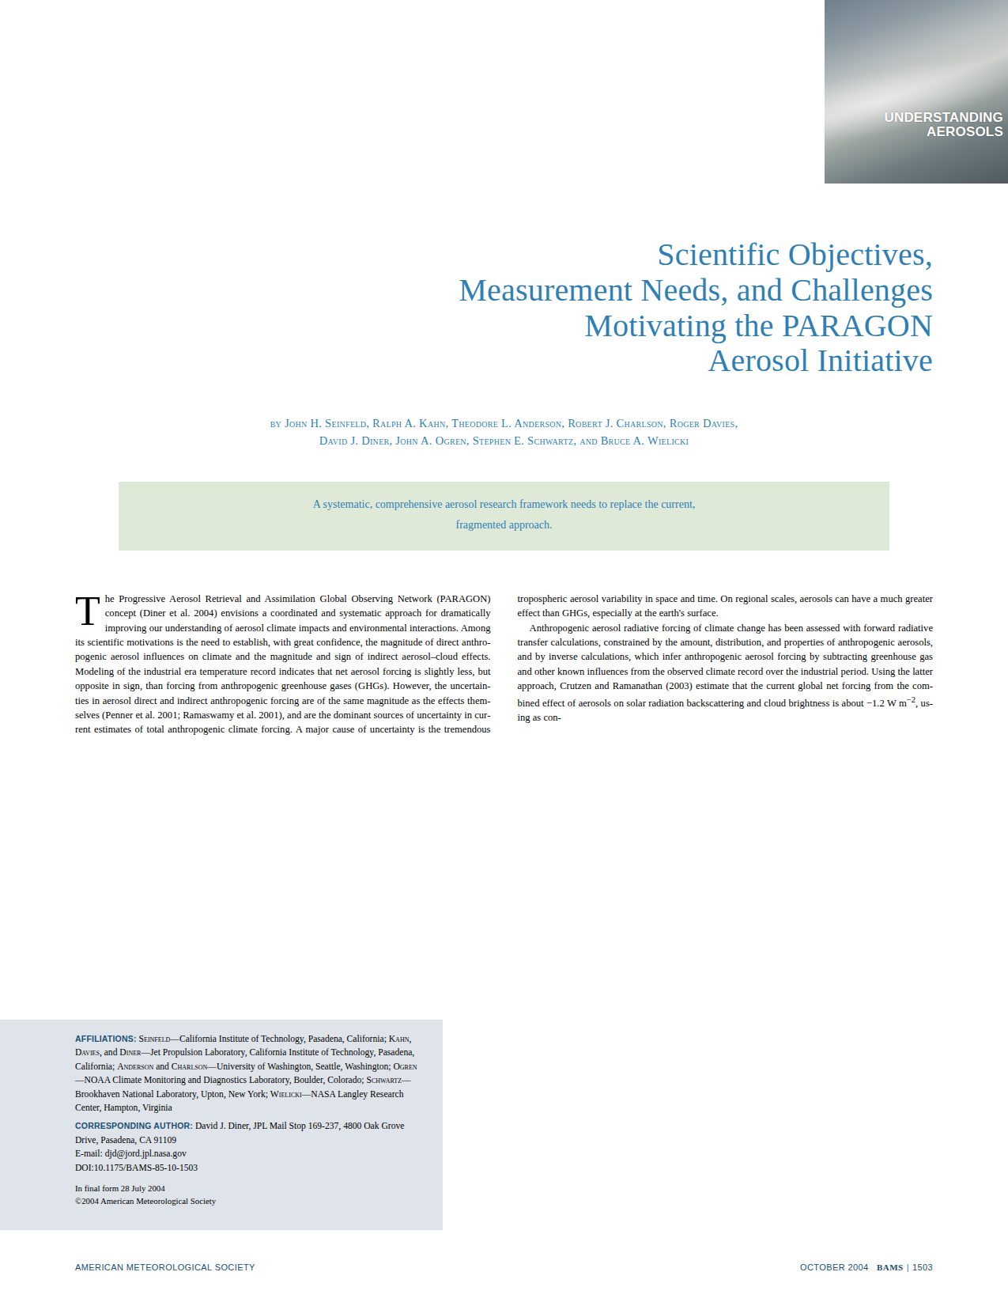UNDERSTANDING AEROSOLS
Scientific Objectives,
Measurement Needs, and Challenges
Motivating the PARAGON
Aerosol Initiative
by John H. Seinfeld, Ralph A. Kahn, Theodore L. Anderson, Robert J. Charlson, Roger Davies,
David J. Diner, John A. Ogren, Stephen E. Schwartz, and Bruce A. Wielicki
A systematic, comprehensive aerosol research framework needs to replace the current,
fragmented approach.
The Progressive Aerosol Retrieval and Assimilation Global Observing Network (PARAGON) concept (Diner et al. 2004) envisions a coordinated and systematic approach for dramatically improving our understanding of aerosol climate impacts and environmental interactions. Among its scientific motivations is the need to establish, with great confidence, the magnitude of direct anthropogenic aerosol influences on climate and the magnitude and sign of indirect aerosol–cloud effects. Modeling of the industrial era temperature record indicates that net aerosol forcing is slightly less, but opposite in sign, than forcing from anthropogenic greenhouse gases (GHGs). However, the uncertainties in aerosol direct and indirect anthropogenic forcing are of the same magnitude as the effects themselves (Penner et al. 2001; Ramaswamy et al. 2001), and are the dominant sources of uncertainty in current estimates of total anthropogenic climate forcing. A major cause of uncertainty is the tremendous tropospheric aerosol variability in space and time. On regional scales, aerosols can have a much greater effect than GHGs, especially at the earth's surface.
Anthropogenic aerosol radiative forcing of climate change has been assessed with forward radiative transfer calculations, constrained by the amount, distribution, and properties of anthropogenic aerosols, and by inverse calculations, which infer anthropogenic aerosol forcing by subtracting greenhouse gas and other known influences from the observed climate record over the industrial period. Using the latter approach, Crutzen and Ramanathan (2003) estimate that the current global net forcing from the combined effect of aerosols on solar radiation backscattering and cloud brightness is about −1.2 W m−2, using as con-
AFFILIATIONS: Seinfeld—California Institute of Technology, Pasadena, California; Kahn, Davies, and Diner—Jet Propulsion Laboratory, California Institute of Technology, Pasadena, California; Anderson and Charlson—University of Washington, Seattle, Washington; Ogren—NOAA Climate Monitoring and Diagnostics Laboratory, Boulder, Colorado; Schwartz—Brookhaven National Laboratory, Upton, New York; Wielicki—NASA Langley Research Center, Hampton, Virginia
CORRESPONDING AUTHOR: David J. Diner, JPL Mail Stop 169-237, 4800 Oak Grove Drive, Pasadena, CA 91109
E-mail: djd@jord.jpl.nasa.gov
DOI:10.1175/BAMS-85-10-1503
In final form 28 July 2004
©2004 American Meteorological Society
AMERICAN METEOROLOGICAL SOCIETY
OCTOBER 2004 BAMS|1503